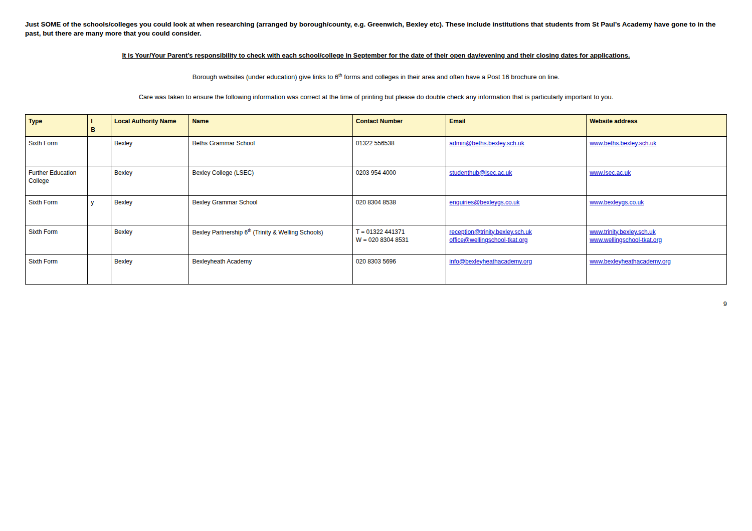Just SOME of the schools/colleges you could look at when researching (arranged by borough/county, e.g. Greenwich, Bexley etc). These include institutions that students from St Paul’s Academy have gone to in the past, but there are many more that you could consider.
It is Your/Your Parent’s responsibility to check with each school/college in September for the date of their open day/evening and their closing dates for applications.
Borough websites (under education) give links to 6th forms and colleges in their area and often have a Post 16 brochure on line.
Care was taken to ensure the following information was correct at the time of printing but please do double check any information that is particularly important to you.
| Type | I B | Local Authority Name | Name | Contact Number | Email | Website address |
| --- | --- | --- | --- | --- | --- | --- |
| Sixth Form | | Bexley | Beths Grammar School | 01322 556538 | admin@beths.bexley.sch.uk | www.beths.bexley.sch.uk |
| Further Education College | | Bexley | Bexley College (LSEC) | 0203 954 4000 | studenthub@lsec.ac.uk | www.lsec.ac.uk |
| Sixth Form | y | Bexley | Bexley Grammar School | 020 8304 8538 | enquiries@bexleygs.co.uk | www.bexleygs.co.uk |
| Sixth Form | | Bexley | Bexley Partnership 6 th (Trinity & Welling Schools) | T = 01322 441371 W = 020 8304 8531 | reception@trinity.bexley.sch.uk office@wellingschool-tkat.org | www.trinity.bexley.sch.uk www.wellingschool-tkat.org |
| Sixth Form | | Bexley | Bexleyheath Academy | 020 8303 5696 | info@bexleyheathacademy.org | www.bexleyheathacademy.org |
9